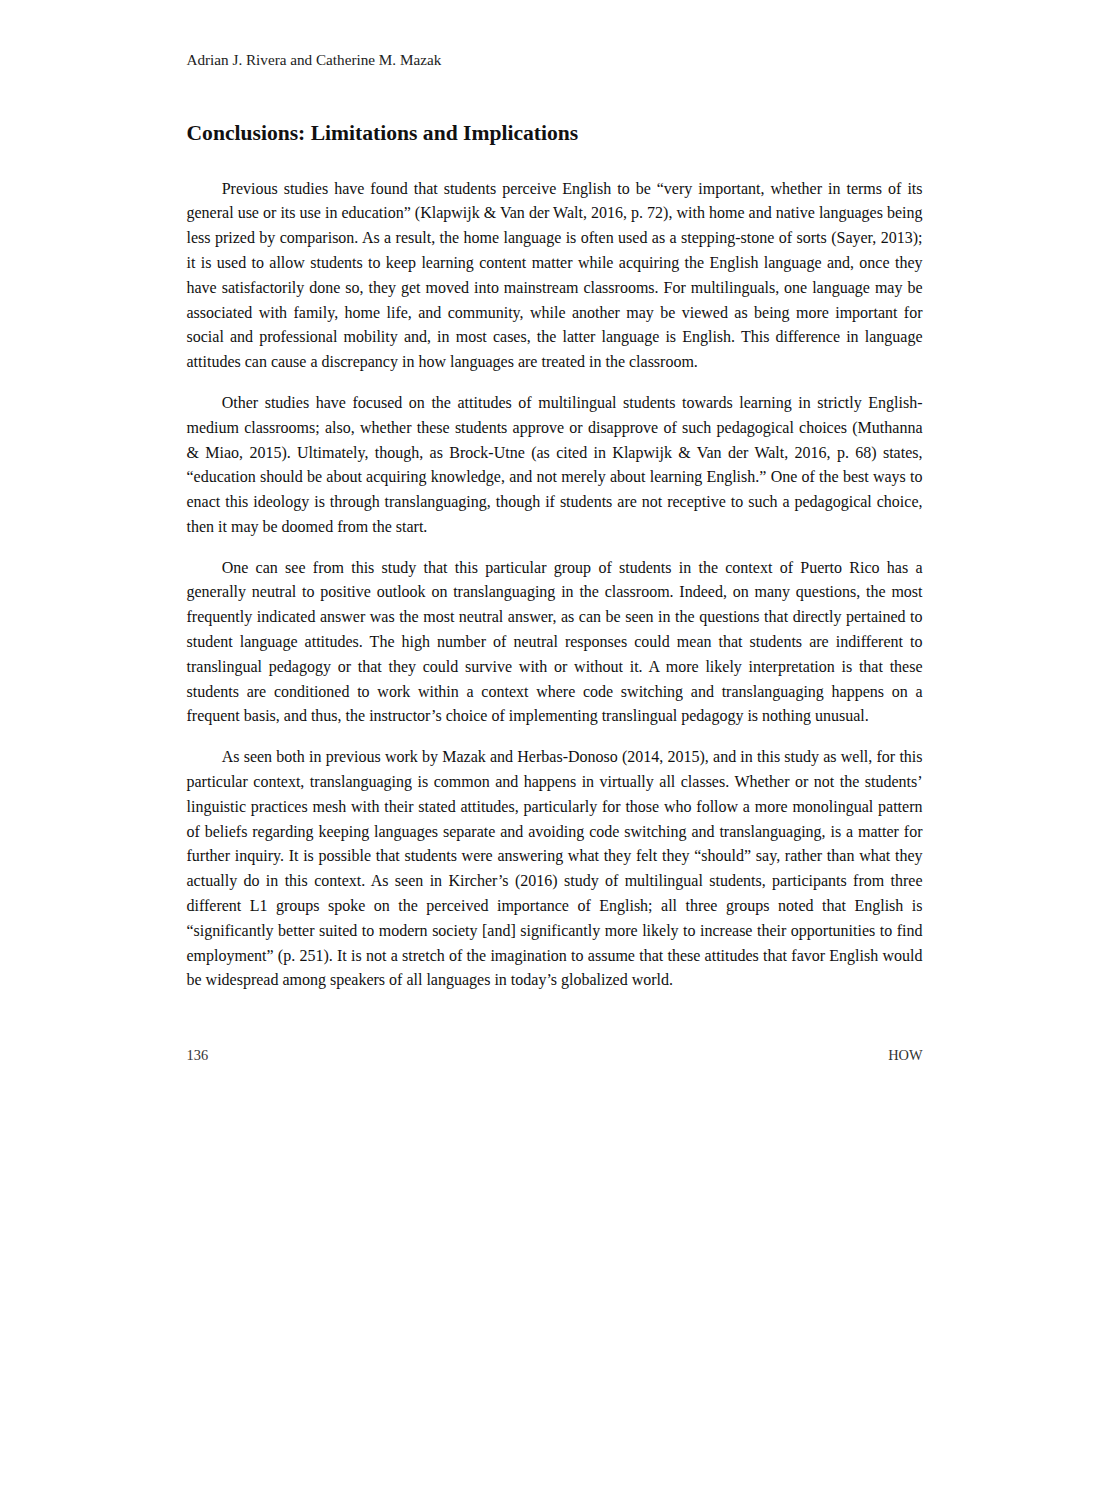Adrian J. Rivera and Catherine M. Mazak
Conclusions: Limitations and Implications
Previous studies have found that students perceive English to be “very important, whether in terms of its general use or its use in education” (Klapwijk & Van der Walt, 2016, p. 72), with home and native languages being less prized by comparison. As a result, the home language is often used as a stepping-stone of sorts (Sayer, 2013); it is used to allow students to keep learning content matter while acquiring the English language and, once they have satisfactorily done so, they get moved into mainstream classrooms. For multilinguals, one language may be associated with family, home life, and community, while another may be viewed as being more important for social and professional mobility and, in most cases, the latter language is English. This difference in language attitudes can cause a discrepancy in how languages are treated in the classroom.
Other studies have focused on the attitudes of multilingual students towards learning in strictly English-medium classrooms; also, whether these students approve or disapprove of such pedagogical choices (Muthanna & Miao, 2015). Ultimately, though, as Brock-Utne (as cited in Klapwijk & Van der Walt, 2016, p. 68) states, “education should be about acquiring knowledge, and not merely about learning English.” One of the best ways to enact this ideology is through translanguaging, though if students are not receptive to such a pedagogical choice, then it may be doomed from the start.
One can see from this study that this particular group of students in the context of Puerto Rico has a generally neutral to positive outlook on translanguaging in the classroom. Indeed, on many questions, the most frequently indicated answer was the most neutral answer, as can be seen in the questions that directly pertained to student language attitudes. The high number of neutral responses could mean that students are indifferent to translingual pedagogy or that they could survive with or without it. A more likely interpretation is that these students are conditioned to work within a context where code switching and translanguaging happens on a frequent basis, and thus, the instructor’s choice of implementing translingual pedagogy is nothing unusual.
As seen both in previous work by Mazak and Herbas-Donoso (2014, 2015), and in this study as well, for this particular context, translanguaging is common and happens in virtually all classes. Whether or not the students’ linguistic practices mesh with their stated attitudes, particularly for those who follow a more monolingual pattern of beliefs regarding keeping languages separate and avoiding code switching and translanguaging, is a matter for further inquiry. It is possible that students were answering what they felt they “should” say, rather than what they actually do in this context. As seen in Kircher’s (2016) study of multilingual students, participants from three different L1 groups spoke on the perceived importance of English; all three groups noted that English is “significantly better suited to modern society [and] significantly more likely to increase their opportunities to find employment” (p. 251). It is not a stretch of the imagination to assume that these attitudes that favor English would be widespread among speakers of all languages in today’s globalized world.
136 HOW